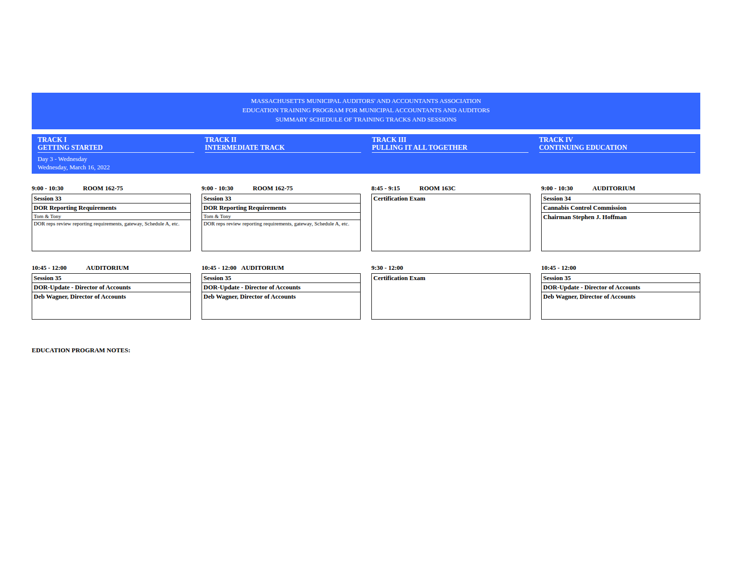MASSACHUSETTS MUNICIPAL AUDITORS' AND ACCOUNTANTS ASSOCIATION
EDUCATION TRAINING PROGRAM FOR MUNICIPAL ACCOUNTANTS AND AUDITORS
SUMMARY SCHEDULE OF TRAINING TRACKS AND SESSIONS
TRACK IGETTING STARTED
TRACK IIINTERMEDIATE TRACK
TRACK IIIPULLING IT ALL TOGETHER
TRACK IVCONTINUING EDUCATION
Day 3 - Wednesday
Wednesday, March 16, 2022
9:00 - 10:30ROOM 162-75
Session 33
DOR Reporting Requirements
Tom & Tony
DOR reps review reporting requirements, gateway, Schedule A, etc.
9:00 - 10:30ROOM 162-75
Session 33
DOR Reporting Requirements
Tom & Tony
DOR reps review reporting requirements, gateway, Schedule A, etc.
8:45 - 9:15ROOM 163C
Certification Exam
9:00 - 10:30AUDITORIUM
Session 34
Cannabis Control Commission
Chairman Stephen J. Hoffman
10:45 - 12:00AUDITORIUM
Session 35
DOR-Update - Director of Accounts
Deb Wagner, Director of Accounts
10:45 - 12:00 AUDITORIUM
Session 35
DOR-Update - Director of Accounts
Deb Wagner, Director of Accounts
9:30 - 12:00
Certification Exam
10:45 - 12:00
Session 35
DOR-Update - Director of Accounts
Deb Wagner, Director of Accounts
EDUCATION PROGRAM NOTES: